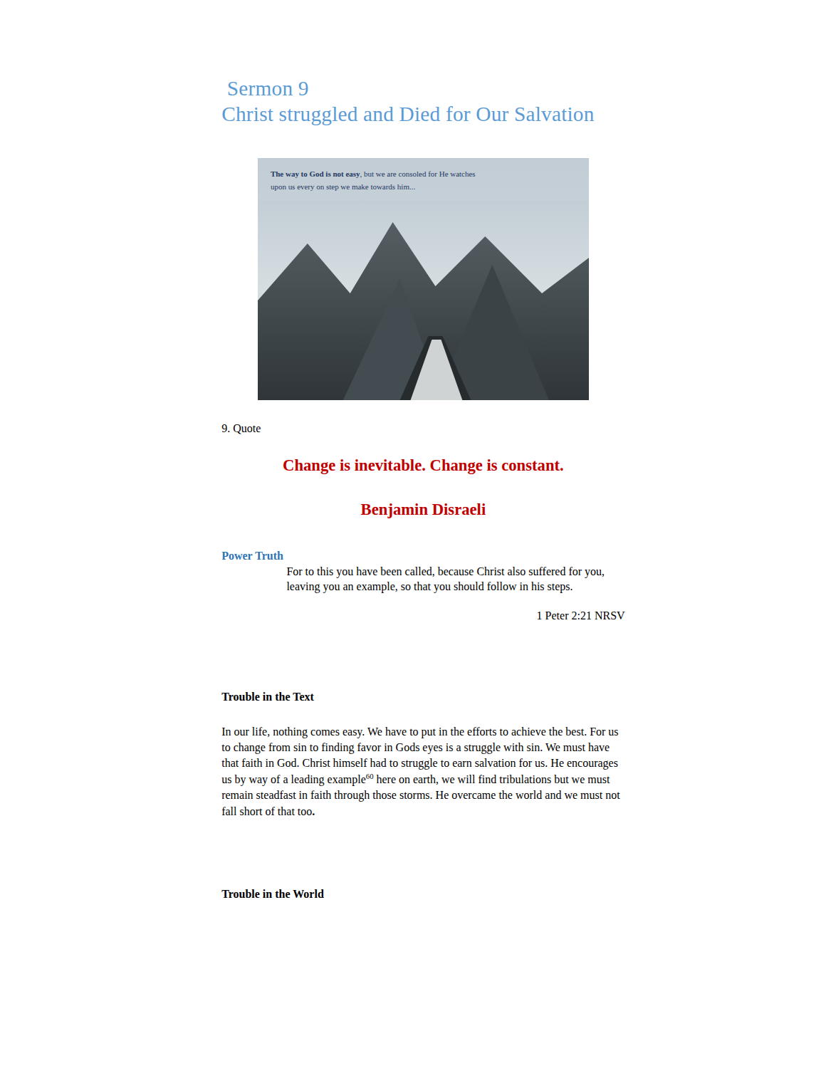Sermon 9 Christ struggled and Died for Our Salvation
9. Quote
Change is inevitable. Change is constant.
Benjamin Disraeli
Power Truth
For to this you have been called, because Christ also suffered for you,
leaving you an example, so that you should follow in his steps.
1 Peter 2:21 NRSV
Trouble in the Text
In our life, nothing comes easy. We have to put in the efforts to achieve the best. For us to change from sin to finding favor in Gods eyes is a struggle with sin. We must have that faith in God. Christ himself had to struggle to earn salvation for us. He encourages us by way of a leading example60 here on earth, we will find tribulations but we must remain steadfast in faith through those storms. He overcame the world and we must not fall short of that too.
Trouble in the World